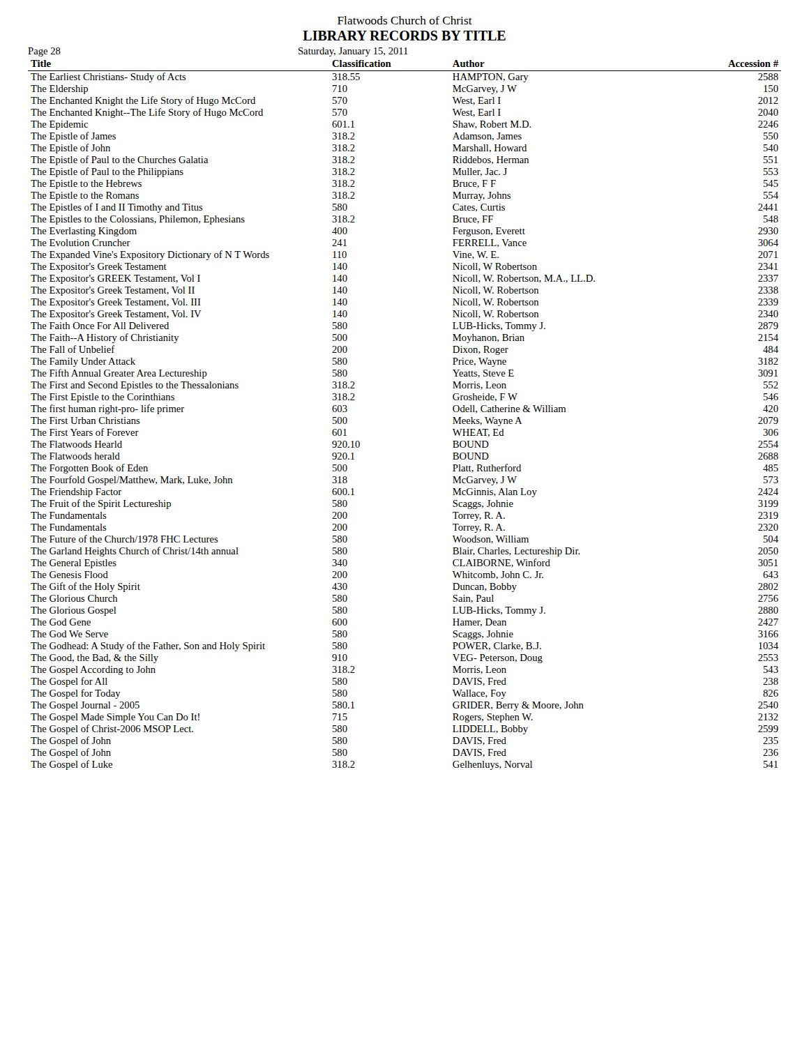Flatwoods Church of Christ
LIBRARY RECORDS BY TITLE
Page 28
Saturday, January 15, 2011
| Title | Classification | Author | Accession # |
| --- | --- | --- | --- |
| The Earliest Christians- Study of Acts | 318.55 | HAMPTON, Gary | 2588 |
| The Eldership | 710 | McGarvey, J W | 150 |
| The Enchanted Knight the Life Story of Hugo McCord | 570 | West, Earl I | 2012 |
| The Enchanted Knight--The Life Story of Hugo McCord | 570 | West, Earl I | 2040 |
| The Epidemic | 601.1 | Shaw, Robert M.D. | 2246 |
| The Epistle of James | 318.2 | Adamson, James | 550 |
| The Epistle of John | 318.2 | Marshall, Howard | 540 |
| The Epistle of Paul to the Churches Galatia | 318.2 | Riddebos, Herman | 551 |
| The Epistle of Paul to the Philippians | 318.2 | Muller, Jac. J | 553 |
| The Epistle to the Hebrews | 318.2 | Bruce, F F | 545 |
| The Epistle to the Romans | 318.2 | Murray, Johns | 554 |
| The Epistles of I and II Timothy and Titus | 580 | Cates, Curtis | 2441 |
| The Epistles to the Colossians, Philemon, Ephesians | 318.2 | Bruce, FF | 548 |
| The Everlasting Kingdom | 400 | Ferguson, Everett | 2930 |
| The Evolution Cruncher | 241 | FERRELL, Vance | 3064 |
| The Expanded Vine's Expository Dictionary of N T Words | 110 | Vine, W. E. | 2071 |
| The Expositor's Greek Testament | 140 | Nicoll, W Robertson | 2341 |
| The Expositor's GREEK Testament, Vol I | 140 | Nicoll, W. Robertson, M.A., LL.D. | 2337 |
| The Expositor's Greek Testament, Vol II | 140 | Nicoll, W. Robertson | 2338 |
| The Expositor's Greek Testament, Vol. III | 140 | Nicoll, W. Robertson | 2339 |
| The Expositor's Greek Testament, Vol. IV | 140 | Nicoll, W. Robertson | 2340 |
| The Faith Once For All Delivered | 580 | LUB-Hicks, Tommy J. | 2879 |
| The Faith--A History of Christianity | 500 | Moyhanon, Brian | 2154 |
| The Fall of Unbelief | 200 | Dixon, Roger | 484 |
| The Family Under Attack | 580 | Price, Wayne | 3182 |
| The Fifth Annual Greater Area Lectureship | 580 | Yeatts, Steve E | 3091 |
| The First and Second Epistles to the Thessalonians | 318.2 | Morris, Leon | 552 |
| The First Epistle to the Corinthians | 318.2 | Grosheide, F W | 546 |
| The first human right-pro- life primer | 603 | Odell, Catherine & William | 420 |
| The First Urban Christians | 500 | Meeks, Wayne A | 2079 |
| The First Years of Forever | 601 | WHEAT, Ed | 306 |
| The Flatwoods Hearld | 920.10 | BOUND | 2554 |
| The Flatwoods herald | 920.1 | BOUND | 2688 |
| The Forgotten Book of Eden | 500 | Platt, Rutherford | 485 |
| The Fourfold Gospel/Matthew, Mark, Luke, John | 318 | McGarvey, J W | 573 |
| The Friendship Factor | 600.1 | McGinnis, Alan Loy | 2424 |
| The Fruit of the Spirit Lectureship | 580 | Scaggs, Johnie | 3199 |
| The Fundamentals | 200 | Torrey, R. A. | 2319 |
| The Fundamentals | 200 | Torrey, R. A. | 2320 |
| The Future of the Church/1978 FHC Lectures | 580 | Woodson, William | 504 |
| The Garland Heights Church of Christ/14th annual | 580 | Blair, Charles, Lectureship Dir. | 2050 |
| The General Epistles | 340 | CLAIBORNE, Winford | 3051 |
| The Genesis Flood | 200 | Whitcomb, John C. Jr. | 643 |
| The Gift of the Holy Spirit | 430 | Duncan, Bobby | 2802 |
| The Glorious Church | 580 | Sain, Paul | 2756 |
| The Glorious Gospel | 580 | LUB-Hicks, Tommy J. | 2880 |
| The God Gene | 600 | Hamer, Dean | 2427 |
| The God We Serve | 580 | Scaggs, Johnie | 3166 |
| The Godhead: A Study of the Father, Son and Holy Spirit | 580 | POWER, Clarke, B.J. | 1034 |
| The Good, the Bad, & the Silly | 910 | VEG- Peterson, Doug | 2553 |
| The Gospel According to John | 318.2 | Morris, Leon | 543 |
| The Gospel for All | 580 | DAVIS, Fred | 238 |
| The Gospel for Today | 580 | Wallace, Foy | 826 |
| The Gospel Journal - 2005 | 580.1 | GRIDER, Berry & Moore, John | 2540 |
| The Gospel Made Simple You Can Do It! | 715 | Rogers, Stephen W. | 2132 |
| The Gospel of Christ-2006 MSOP Lect. | 580 | LIDDELL, Bobby | 2599 |
| The Gospel of John | 580 | DAVIS, Fred | 235 |
| The Gospel of John | 580 | DAVIS, Fred | 236 |
| The Gospel of Luke | 318.2 | Gelhenluys, Norval | 541 |